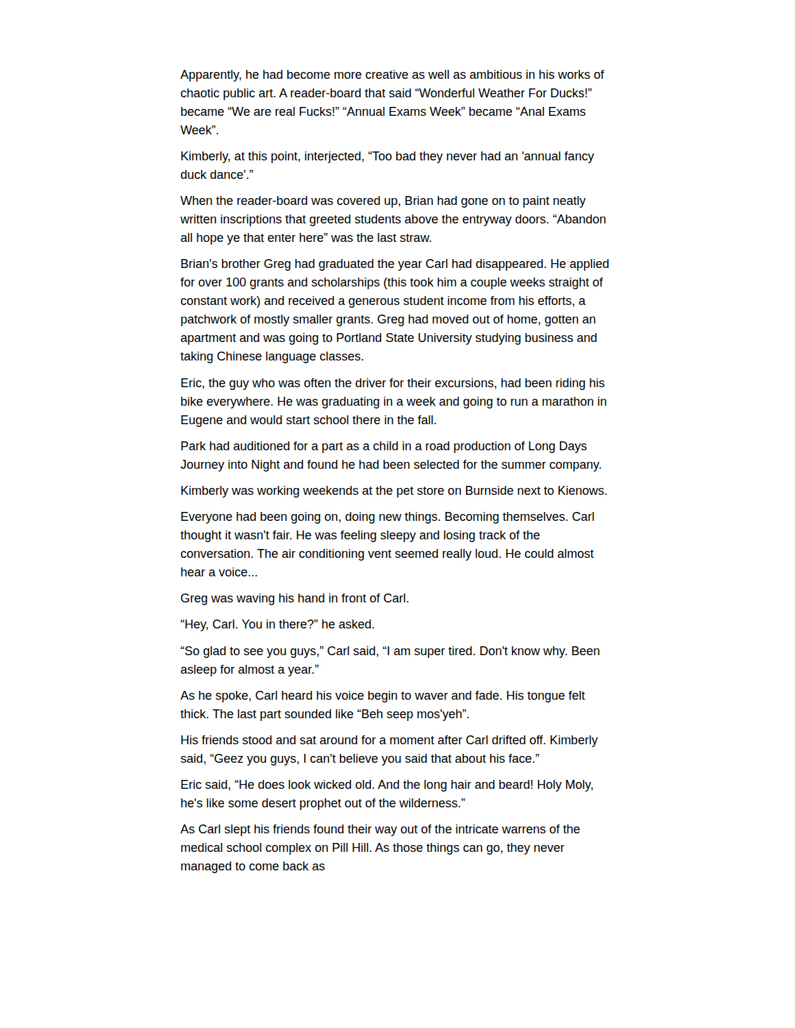Apparently, he had become more creative as well as ambitious in his works of chaotic public art. A reader-board that said “Wonderful Weather For Ducks!” became “We are real Fucks!” “Annual Exams Week” became “Anal Exams Week”.
Kimberly, at this point, interjected, “Too bad they never had an 'annual fancy duck dance'.”
When the reader-board was covered up, Brian had gone on to paint neatly written inscriptions that greeted students above the entryway doors. “Abandon all hope ye that enter here” was the last straw.
Brian's brother Greg had graduated the year Carl had disappeared. He applied for over 100 grants and scholarships (this took him a couple weeks straight of constant work) and received a generous student income from his efforts, a patchwork of mostly smaller grants. Greg had moved out of home, gotten an apartment and was going to Portland State University studying business and taking Chinese language classes.
Eric, the guy who was often the driver for their excursions, had been riding his bike everywhere. He was graduating in a week and going to run a marathon in Eugene and would start school there in the fall.
Park had auditioned for a part as a child in a road production of Long Days Journey into Night and found he had been selected for the summer company.
Kimberly was working weekends at the pet store on Burnside next to Kienows.
Everyone had been going on, doing new things. Becoming themselves. Carl thought it wasn't fair. He was feeling sleepy and losing track of the conversation. The air conditioning vent seemed really loud. He could almost hear a voice...
Greg was waving his hand in front of Carl.
“Hey, Carl. You in there?” he asked.
“So glad to see you guys,” Carl said, “I am super tired. Don't know why. Been asleep for almost a year.”
As he spoke, Carl heard his voice begin to waver and fade. His tongue felt thick. The last part sounded like “Beh seep mos'yeh”.
His friends stood and sat around for a moment after Carl drifted off. Kimberly said, “Geez you guys, I can't believe you said that about his face.”
Eric said, “He does look wicked old. And the long hair and beard! Holy Moly, he's like some desert prophet out of the wilderness.”
As Carl slept his friends found their way out of the intricate warrens of the medical school complex on Pill Hill. As those things can go, they never managed to come back as